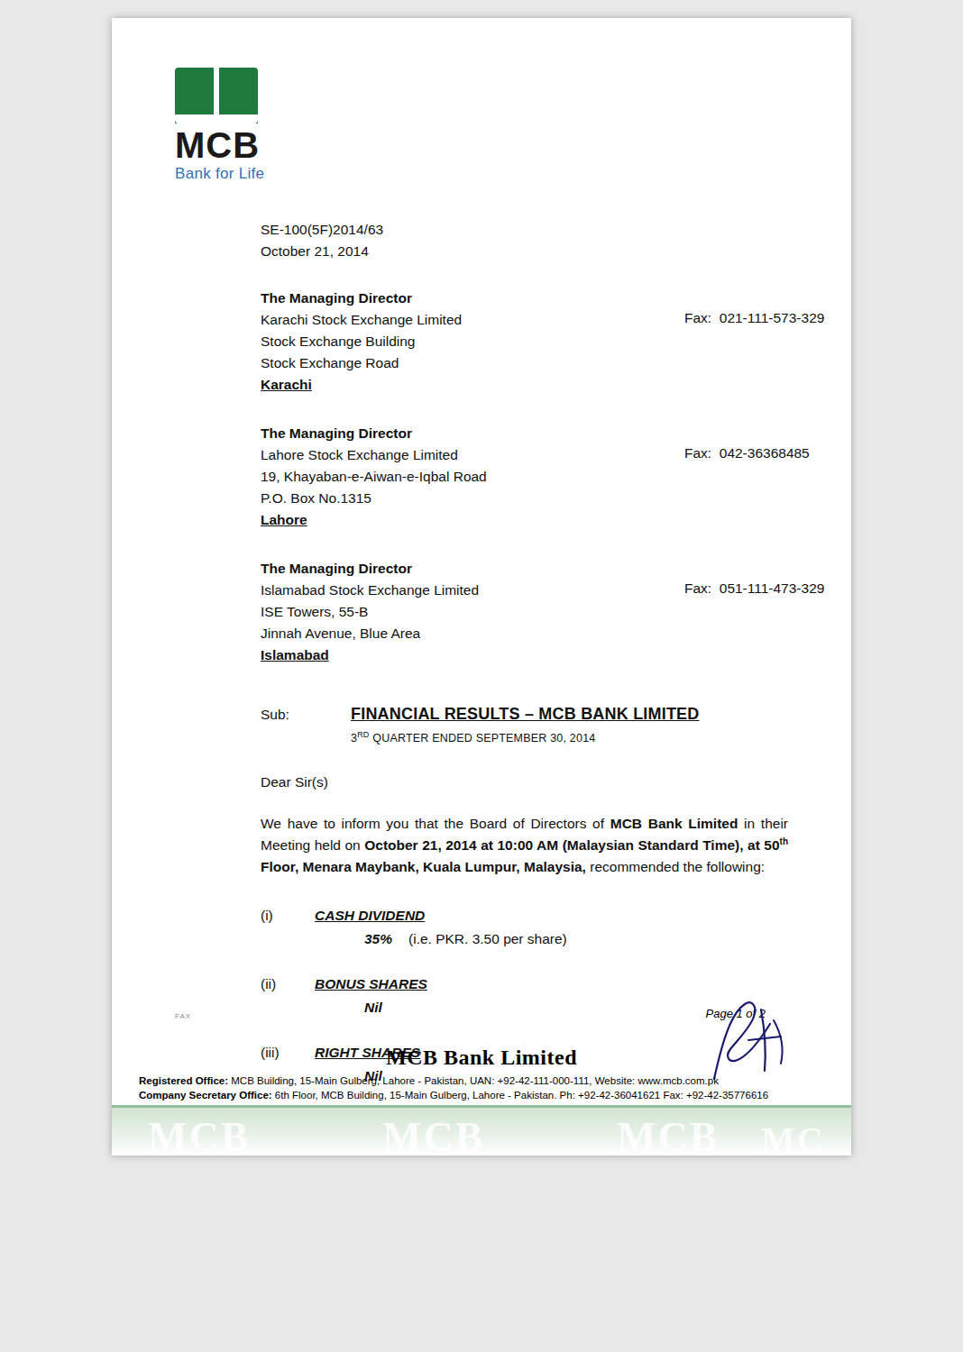MCB
Bank for Life
SE-100(5F)2014/63
October 21, 2014
The Managing Director
Karachi Stock Exchange Limited
Stock Exchange Building
Stock Exchange Road
Karachi
Fax: 021-111-573-329
The Managing Director
Lahore Stock Exchange Limited
19, Khayaban-e-Aiwan-e-Iqbal Road
P.O. Box No.1315
Lahore
Fax: 042-36368485
The Managing Director
Islamabad Stock Exchange Limited
ISE Towers, 55-B
Jinnah Avenue, Blue Area
Islamabad
Fax: 051-111-473-329
Sub: FINANCIAL RESULTS – MCB BANK LIMITED
3RD QUARTER ENDED SEPTEMBER 30, 2014
Dear Sir(s)
We have to inform you that the Board of Directors of MCB Bank Limited in their Meeting held on October 21, 2014 at 10:00 AM (Malaysian Standard Time), at 50th Floor, Menara Maybank, Kuala Lumpur, Malaysia, recommended the following:
(i) CASH DIVIDEND
35%(i.e. PKR. 3.50 per share)
(ii) BONUS SHARES
Nil
(iii) RIGHT SHARES
Nil
(iv) ANY OTHER ENTITLEMENT/CORPORATE ACTION
Nil
FAX
Page 1 of 2
MCB Bank Limited
Registered Office: MCB Building, 15-Main Gulberg, Lahore - Pakistan, UAN: +92-42-111-000-111, Website: www.mcb.com.pk
Company Secretary Office: 6th Floor, MCB Building, 15-Main Gulberg, Lahore - Pakistan. Ph: +92-42-36041621 Fax: +92-42-35776616
MCB
MCB
MCB
MC